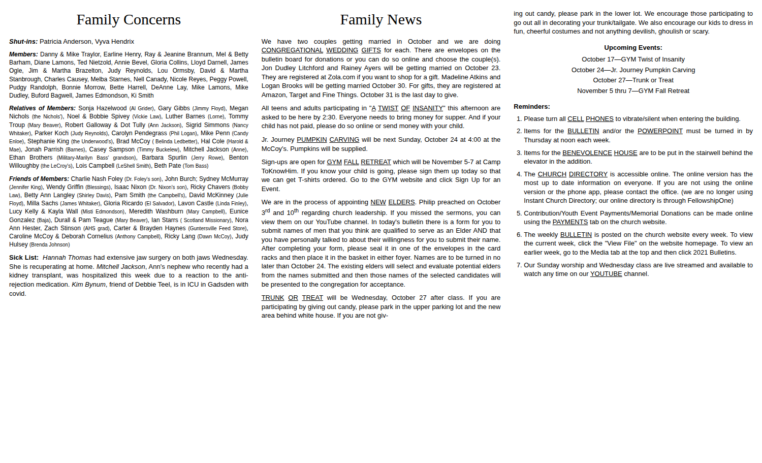Family Concerns
Shut-ins: Patricia Anderson, Vyva Hendrix
Members: Danny & Mike Traylor, Earline Henry, Ray & Jeanine Brannum, Mel & Betty Barham, Diane Lamons, Ted Nietzold, Annie Bevel, Gloria Collins, Lloyd Darnell, James Ogle, Jim & Martha Brazelton, Judy Reynolds, Lou Ormsby, David & Martha Stanbrough, Charles Causey, Melba Starnes, Nell Canady, Nicole Reyes, Peggy Powell, Pudgy Randolph, Bonnie Morrow, Bette Harrell, DeAnne Lay, Mike Lamons, Mike Dudley, Buford Bagwell, James Edmondson, Ki Smith
Relatives of Members: Sonja Hazelwood (Al Grider), Gary Gibbs (Jimmy Floyd), Megan Nichols (the Nichols'), Noel & Bobbie Spivey (Vickie Law), Luther Barnes (Lorne), Tommy Troup (Mary Beaver), Robert Galloway & Dot Tully (Ann Jackson), Sigrid Simmons (Nancy Whitaker), Parker Koch (Judy Reynolds), Carolyn Pendegrass (Phil Logan), Mike Penn (Candy Enloe), Stephanie King (the Underwood's), Brad McCoy ( Belinda Ledbetter), Hal Cole (Harold & Mae), Jonah Parrish (Barnes), Casey Sampson (Timmy Buckelew), Mitchell Jackson (Anne), Ethan Brothers (Military-Marilyn Bass' grandson), Barbara Spurlin (Jerry Rowe), Benton Willoughby (the LeCroy's), Lois Campbell (LeShell Smith), Beth Pate (Tom Bass)
Friends of Members: Charlie Nash Foley (Dr. Foley's son), John Burch; Sydney McMurray (Jennifer King), Wendy Griffin (Blessings), Isaac Nixon (Dr. Nixon's son), Ricky Chavers (Bobby Law), Betty Ann Langley (Shirley Davis), Pam Smith (the Campbell's), David McKinney (Julie Floyd), Milla Sachs (James Whitaker), Gloria Ricardo (El Salvador), Lavon Castle (Linda Finley), Lucy Kelly & Kayla Wall (Misti Edmondson), Meredith Washburn (Mary Campbell), Eunice Gonzalez (Baja), Durall & Pam Teague (Mary Beaver), Ian Starrs ( Scotland Missionary), Nora Ann Hester, Zach Stinson (AHS grad), Carter & Brayden Haynes (Guntersville Feed Store), Caroline McCoy & Deborah Cornelius (Anthony Campbell), Ricky Lang (Dawn McCoy), Judy Hulsey (Brenda Johnson)
Sick List: Hannah Thomas had extensive jaw surgery on both jaws Wednesday. She is recuperating at home. Mitchell Jackson, Ann's nephew who recently had a kidney transplant, was hospitalized this week due to a reaction to the anti-rejection medication. Kim Bynum, friend of Debbie Teel, is in ICU in Gadsden with covid.
Family News
We have two couples getting married in October and we are doing CONGREGATIONAL WEDDING GIFTS for each. There are envelopes on the bulletin board for donations or you can do so online and choose the couple(s). Jon Dudley Litchford and Rainey Ayers will be getting married on October 23. They are registered at Zola.com if you want to shop for a gift. Madeline Atkins and Logan Brooks will be getting married October 30. For gifts, they are registered at Amazon, Target and Fine Things. October 31 is the last day to give.
All teens and adults participating in "A TWIST OF INSANITY" this afternoon are asked to be here by 2:30. Everyone needs to bring money for supper. And if your child has not paid, please do so online or send money with your child.
Jr. Journey PUMPKIN CARVING will be next Sunday, October 24 at 4:00 at the McCoy's. Pumpkins will be supplied.
Sign-ups are open for GYM FALL RETREAT which will be November 5-7 at Camp ToKnowHim. If you know your child is going, please sign them up today so that we can get T-shirts ordered. Go to the GYM website and click Sign Up for an Event.
We are in the process of appointing NEW ELDERS. Philip preached on October 3rd and 10th regarding church leadership. If you missed the sermons, you can view them on our YouTube channel. In today's bulletin there is a form for you to submit names of men that you think are qualified to serve as an Elder AND that you have personally talked to about their willingness for you to submit their name. After completing your form, please seal it in one of the envelopes in the card racks and then place it in the basket in either foyer. Names are to be turned in no later than October 24. The existing elders will select and evaluate potential elders from the names submitted and then those names of the selected candidates will be presented to the congregation for acceptance.
TRUNK OR TREAT will be Wednesday, October 27 after class. If you are participating by giving out candy, please park in the upper parking lot and the new area behind white house. If you are not giv-
ing out candy, please park in the lower lot. We encourage those participating to go out all in decorating your trunk/tailgate. We also encourage our kids to dress in fun, cheerful costumes and not anything devilish, ghoulish or scary.
Upcoming Events:
October 17—GYM Twist of Insanity
October 24—Jr. Journey Pumpkin Carving
October 27—Trunk or Treat
November 5 thru 7—GYM Fall Retreat
Reminders:
Please turn all CELL PHONES to vibrate/silent when entering the building.
Items for the BULLETIN and/or the POWERPOINT must be turned in by Thursday at noon each week.
Items for the BENEVOLENCE HOUSE are to be put in the stairwell behind the elevator in the addition.
The CHURCH DIRECTORY is accessible online. The online version has the most up to date information on everyone. If you are not using the online version or the phone app, please contact the office. (we are no longer using Instant Church Directory; our online directory is through FellowshipOne)
Contribution/Youth Event Payments/Memorial Donations can be made online using the PAYMENTS tab on the church website.
The weekly BULLETIN is posted on the church website every week. To view the current week, click the "View File" on the website homepage. To view an earlier week, go to the Media tab at the top and then click 2021 Bulletins.
Our Sunday worship and Wednesday class are live streamed and available to watch any time on our YOUTUBE channel.